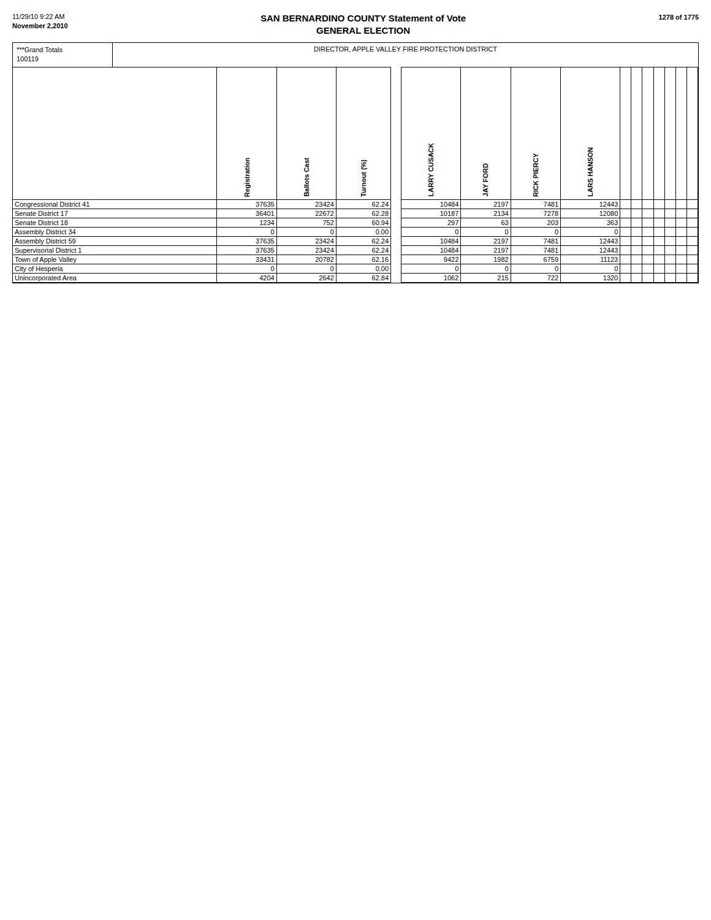11/29/10 9:22 AM
November 2,2010
SAN BERNARDINO COUNTY Statement of Vote
GENERAL ELECTION
1278 of 1775
***Grand Totals
100119
DIRECTOR, APPLE VALLEY FIRE PROTECTION DISTRICT
| | Registration | Ballots Cast | Turnout (%) | | LARRY CUSACK | JAY FORD | RICK PIERCY | LARS HANSON | | | | | | | |
| --- | --- | --- | --- | --- | --- | --- | --- | --- | --- | --- | --- | --- | --- | --- | --- |
| Congressional District 41 | 37635 | 23424 | 62.24 | | 10484 | 2197 | 7481 | 12443 | | | | | | | |
| Senate District 17 | 36401 | 22672 | 62.28 | | 10187 | 2134 | 7278 | 12080 | | | | | | | |
| Senate District 18 | 1234 | 752 | 60.94 | | 297 | 63 | 203 | 363 | | | | | | | |
| Assembly District 34 | 0 | 0 | 0.00 | | 0 | 0 | 0 | 0 | | | | | | | |
| Assembly District 59 | 37635 | 23424 | 62.24 | | 10484 | 2197 | 7481 | 12443 | | | | | | | |
| Supervisorial District 1 | 37635 | 23424 | 62.24 | | 10484 | 2197 | 7481 | 12443 | | | | | | | |
| Town of Apple Valley | 33431 | 20782 | 62.16 | | 9422 | 1982 | 6759 | 11123 | | | | | | | |
| City of Hesperia | 0 | 0 | 0.00 | | 0 | 0 | 0 | 0 | | | | | | | |
| Unincorporated Area | 4204 | 2642 | 62.84 | | 1062 | 215 | 722 | 1320 | | | | | | | |